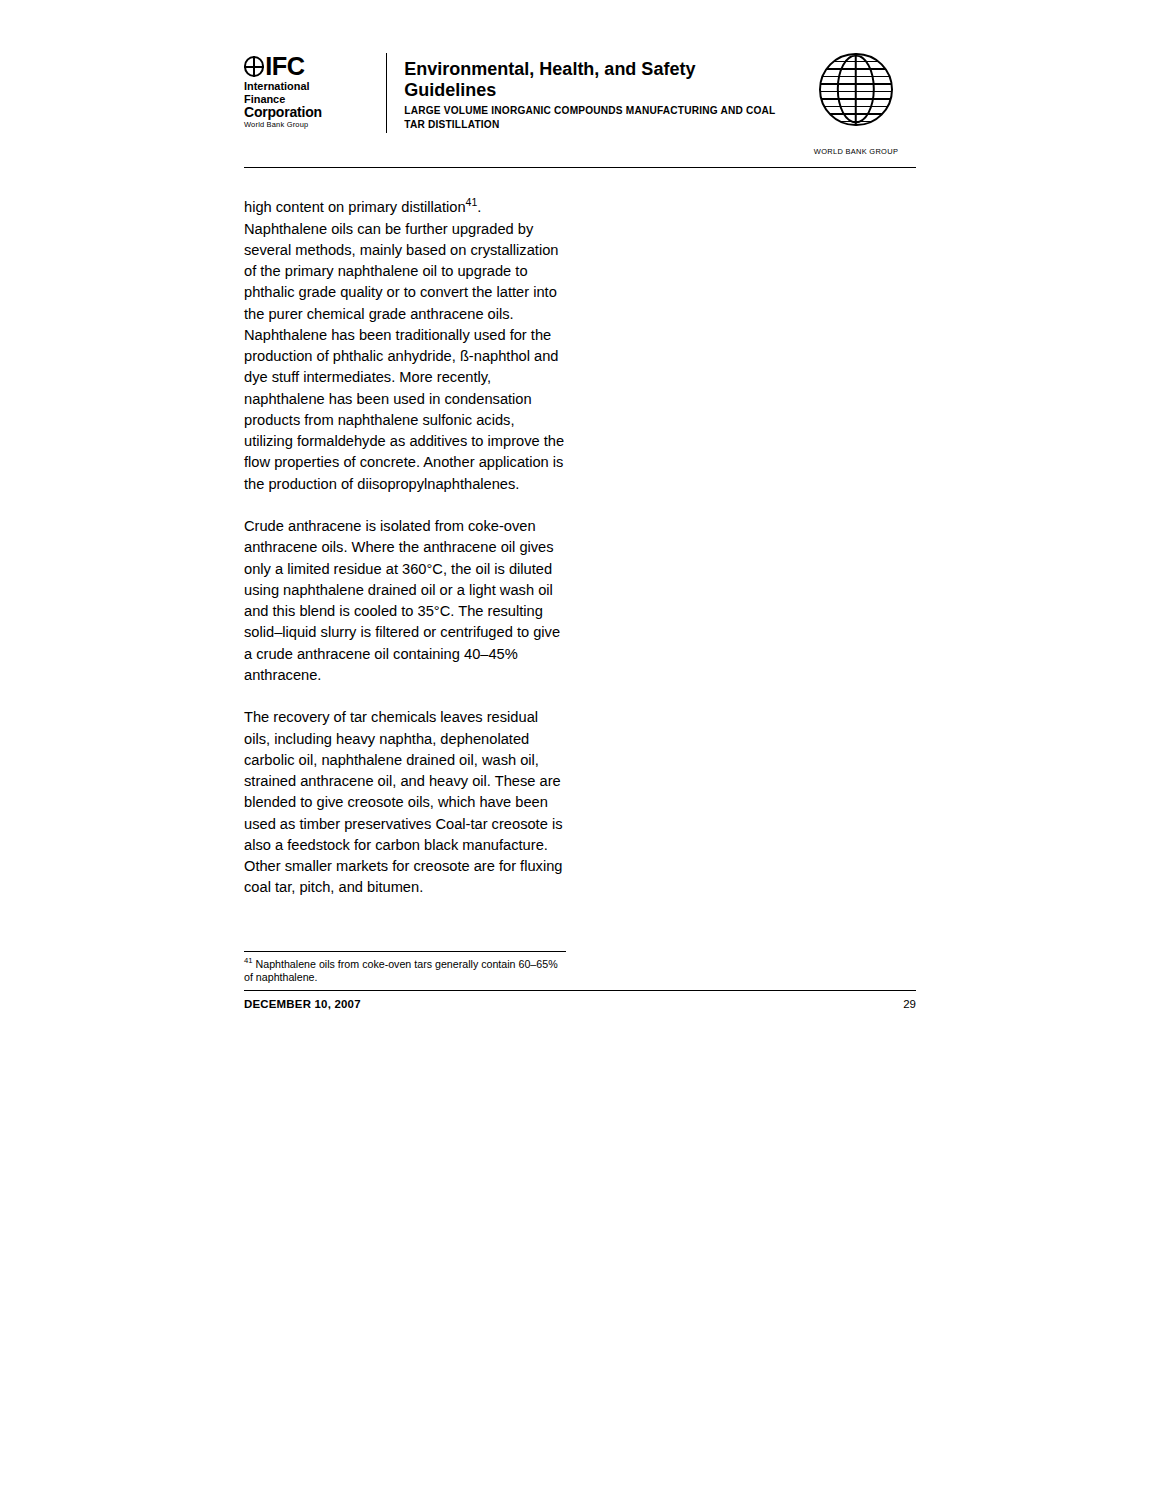IFC
International
Finance
Corporation
World Bank Group
Environmental, Health, and Safety Guidelines
Large Volume Inorganic Compounds Manufacturing and Coal Tar Distillation
WORLD BANK GROUP
high content on primary distillation41. Naphthalene oils can be further upgraded by several methods, mainly based on crystallization of the primary naphthalene oil to upgrade to phthalic grade quality or to convert the latter into the purer chemical grade anthracene oils. Naphthalene has been traditionally used for the production of phthalic anhydride, ß-naphthol and dye stuff intermediates. More recently, naphthalene has been used in condensation products from naphthalene sulfonic acids, utilizing formaldehyde as additives to improve the flow properties of concrete. Another application is the production of diisopropylnaphthalenes.
Crude anthracene is isolated from coke-oven anthracene oils. Where the anthracene oil gives only a limited residue at 360°C, the oil is diluted using naphthalene drained oil or a light wash oil and this blend is cooled to 35°C. The resulting solid–liquid slurry is filtered or centrifuged to give a crude anthracene oil containing 40–45% anthracene.
The recovery of tar chemicals leaves residual oils, including heavy naphtha, dephenolated carbolic oil, naphthalene drained oil, wash oil, strained anthracene oil, and heavy oil. These are blended to give creosote oils, which have been used as timber preservatives Coal-tar creosote is also a feedstock for carbon black manufacture. Other smaller markets for creosote are for fluxing coal tar, pitch, and bitumen.
41 Naphthalene oils from coke-oven tars generally contain 60–65% of naphthalene.
DECEMBER 10, 2007 29